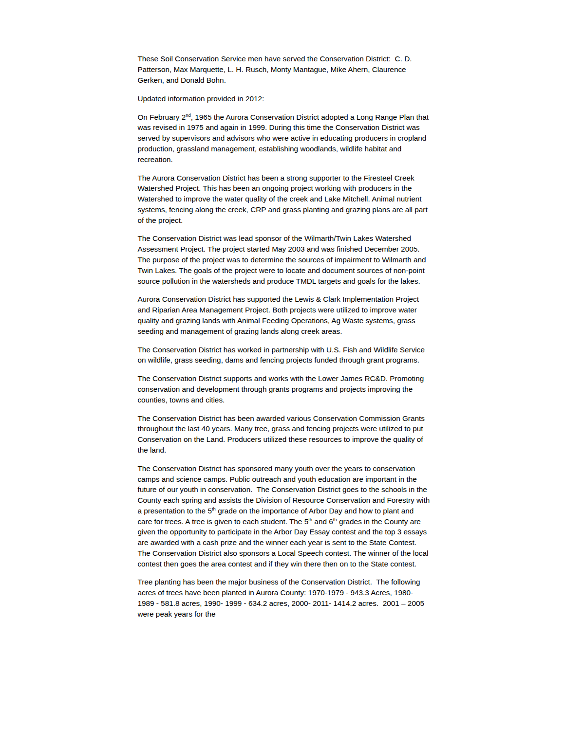These Soil Conservation Service men have served the Conservation District: C. D. Patterson, Max Marquette, L. H. Rusch, Monty Mantague, Mike Ahern, Claurence Gerken, and Donald Bohn.
Updated information provided in 2012:
On February 2nd, 1965 the Aurora Conservation District adopted a Long Range Plan that was revised in 1975 and again in 1999. During this time the Conservation District was served by supervisors and advisors who were active in educating producers in cropland production, grassland management, establishing woodlands, wildlife habitat and recreation.
The Aurora Conservation District has been a strong supporter to the Firesteel Creek Watershed Project. This has been an ongoing project working with producers in the Watershed to improve the water quality of the creek and Lake Mitchell. Animal nutrient systems, fencing along the creek, CRP and grass planting and grazing plans are all part of the project.
The Conservation District was lead sponsor of the Wilmarth/Twin Lakes Watershed Assessment Project. The project started May 2003 and was finished December 2005. The purpose of the project was to determine the sources of impairment to Wilmarth and Twin Lakes. The goals of the project were to locate and document sources of non-point source pollution in the watersheds and produce TMDL targets and goals for the lakes.
Aurora Conservation District has supported the Lewis & Clark Implementation Project and Riparian Area Management Project. Both projects were utilized to improve water quality and grazing lands with Animal Feeding Operations, Ag Waste systems, grass seeding and management of grazing lands along creek areas.
The Conservation District has worked in partnership with U.S. Fish and Wildlife Service on wildlife, grass seeding, dams and fencing projects funded through grant programs.
The Conservation District supports and works with the Lower James RC&D. Promoting conservation and development through grants programs and projects improving the counties, towns and cities.
The Conservation District has been awarded various Conservation Commission Grants throughout the last 40 years. Many tree, grass and fencing projects were utilized to put Conservation on the Land. Producers utilized these resources to improve the quality of the land.
The Conservation District has sponsored many youth over the years to conservation camps and science camps. Public outreach and youth education are important in the future of our youth in conservation. The Conservation District goes to the schools in the County each spring and assists the Division of Resource Conservation and Forestry with a presentation to the 5th grade on the importance of Arbor Day and how to plant and care for trees. A tree is given to each student. The 5th and 6th grades in the County are given the opportunity to participate in the Arbor Day Essay contest and the top 3 essays are awarded with a cash prize and the winner each year is sent to the State Contest. The Conservation District also sponsors a Local Speech contest. The winner of the local contest then goes the area contest and if they win there then on to the State contest.
Tree planting has been the major business of the Conservation District. The following acres of trees have been planted in Aurora County: 1970-1979 - 943.3 Acres, 1980- 1989 - 581.8 acres, 1990- 1999 - 634.2 acres, 2000- 2011- 1414.2 acres. 2001 – 2005 were peak years for the